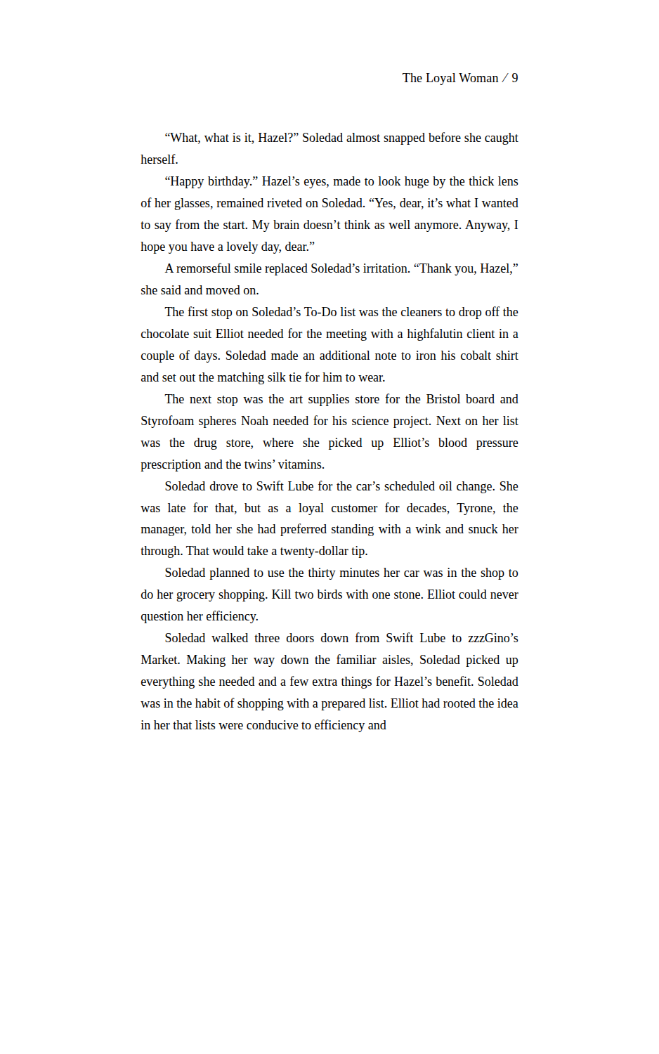The Loyal Woman ⁄ 9
“What, what is it, Hazel?” Soledad almost snapped before she caught herself.
“Happy birthday.” Hazel’s eyes, made to look huge by the thick lens of her glasses, remained riveted on Soledad. “Yes, dear, it’s what I wanted to say from the start. My brain doesn’t think as well anymore. Anyway, I hope you have a lovely day, dear.”
A remorseful smile replaced Soledad’s irritation. “Thank you, Hazel,” she said and moved on.
The first stop on Soledad’s To-Do list was the cleaners to drop off the chocolate suit Elliot needed for the meeting with a highfalutin client in a couple of days. Soledad made an additional note to iron his cobalt shirt and set out the matching silk tie for him to wear.
The next stop was the art supplies store for the Bristol board and Styrofoam spheres Noah needed for his science project. Next on her list was the drug store, where she picked up Elliot’s blood pressure prescription and the twins’ vitamins.
Soledad drove to Swift Lube for the car’s scheduled oil change. She was late for that, but as a loyal customer for decades, Tyrone, the manager, told her she had preferred standing with a wink and snuck her through. That would take a twenty-dollar tip.
Soledad planned to use the thirty minutes her car was in the shop to do her grocery shopping. Kill two birds with one stone. Elliot could never question her efficiency.
Soledad walked three doors down from Swift Lube to zzz Gino’s Market. Making her way down the familiar aisles, Soledad picked up everything she needed and a few extra things for Hazel’s benefit. Soledad was in the habit of shopping with a prepared list. Elliot had rooted the idea in her that lists were conducive to efficiency and